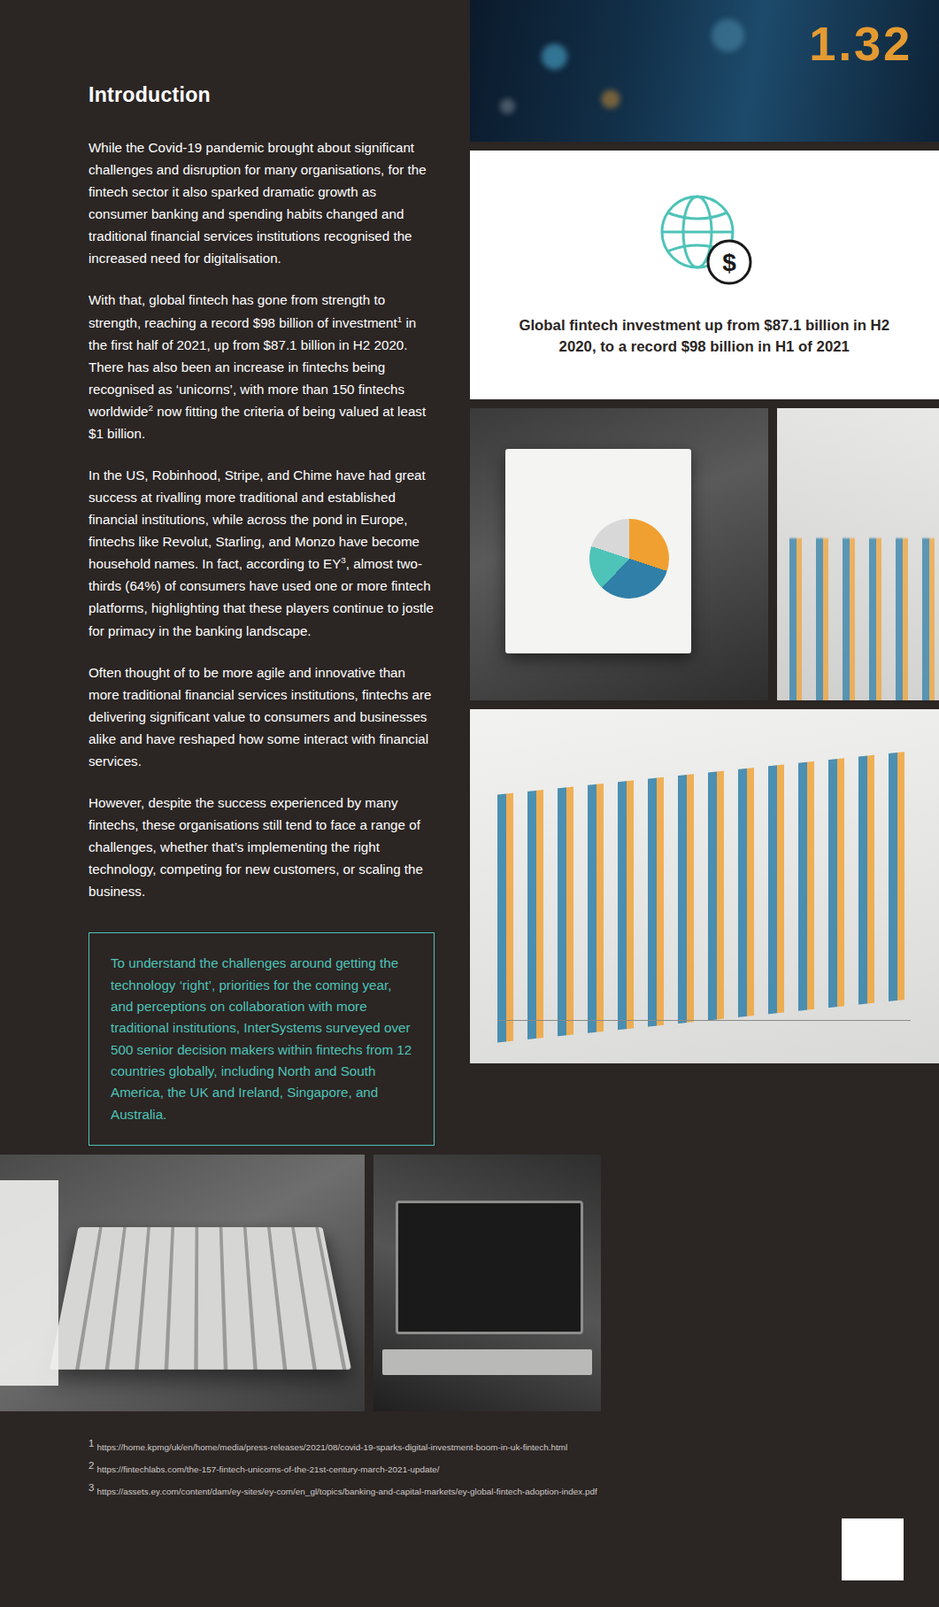Introduction
While the Covid-19 pandemic brought about significant challenges and disruption for many organisations, for the fintech sector it also sparked dramatic growth as consumer banking and spending habits changed and traditional financial services institutions recognised the increased need for digitalisation.
With that, global fintech has gone from strength to strength, reaching a record $98 billion of investment1 in the first half of 2021, up from $87.1 billion in H2 2020. There has also been an increase in fintechs being recognised as ‘unicorns’, with more than 150 fintechs worldwide2 now fitting the criteria of being valued at least $1 billion.
In the US, Robinhood, Stripe, and Chime have had great success at rivalling more traditional and established financial institutions, while across the pond in Europe, fintechs like Revolut, Starling, and Monzo have become household names. In fact, according to EY3, almost two-thirds (64%) of consumers have used one or more fintech platforms, highlighting that these players continue to jostle for primacy in the banking landscape.
Often thought of to be more agile and innovative than more traditional financial services institutions, fintechs are delivering significant value to consumers and businesses alike and have reshaped how some interact with financial services.
However, despite the success experienced by many fintechs, these organisations still tend to face a range of challenges, whether that’s implementing the right technology, competing for new customers, or scaling the business.
To understand the challenges around getting the technology ‘right’, priorities for the coming year, and perceptions on collaboration with more traditional institutions, InterSystems surveyed over 500 senior decision makers within fintechs from 12 countries globally, including North and South America, the UK and Ireland, Singapore, and Australia.
$
Global fintech investment up from $87.1 billion in H2 2020, to a record $98 billion in H1 of 2021
1https://home.kpmg/uk/en/home/media/press-releases/2021/08/covid-19-sparks-digital-investment-boom-in-uk-fintech.html
2https://fintechlabs.com/the-157-fintech-unicorns-of-the-21st-century-march-2021-update/
3https://assets.ey.com/content/dam/ey-sites/ey-com/en_gl/topics/banking-and-capital-markets/ey-global-fintech-adoption-index.pdf